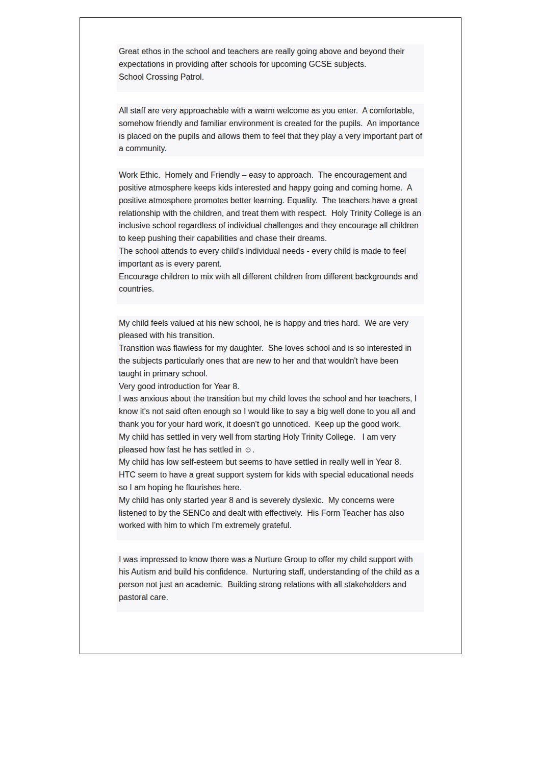Great ethos in the school and teachers are really going above and beyond their expectations in providing after schools for upcoming GCSE subjects.
School Crossing Patrol.
All staff are very approachable with a warm welcome as you enter. A comfortable, somehow friendly and familiar environment is created for the pupils. An importance is placed on the pupils and allows them to feel that they play a very important part of a community.
Work Ethic. Homely and Friendly – easy to approach. The encouragement and positive atmosphere keeps kids interested and happy going and coming home. A positive atmosphere promotes better learning. Equality. The teachers have a great relationship with the children, and treat them with respect. Holy Trinity College is an inclusive school regardless of individual challenges and they encourage all children to keep pushing their capabilities and chase their dreams.
The school attends to every child's individual needs - every child is made to feel important as is every parent.
Encourage children to mix with all different children from different backgrounds and countries.
My child feels valued at his new school, he is happy and tries hard. We are very pleased with his transition.
Transition was flawless for my daughter. She loves school and is so interested in the subjects particularly ones that are new to her and that wouldn't have been taught in primary school.
Very good introduction for Year 8.
I was anxious about the transition but my child loves the school and her teachers, I know it's not said often enough so I would like to say a big well done to you all and thank you for your hard work, it doesn't go unnoticed. Keep up the good work.
My child has settled in very well from starting Holy Trinity College. I am very pleased how fast he has settled in ☺.
My child has low self-esteem but seems to have settled in really well in Year 8. HTC seem to have a great support system for kids with special educational needs so I am hoping he flourishes here.
My child has only started year 8 and is severely dyslexic. My concerns were listened to by the SENCo and dealt with effectively. His Form Teacher has also worked with him to which I'm extremely grateful.
I was impressed to know there was a Nurture Group to offer my child support with his Autism and build his confidence. Nurturing staff, understanding of the child as a person not just an academic. Building strong relations with all stakeholders and pastoral care.